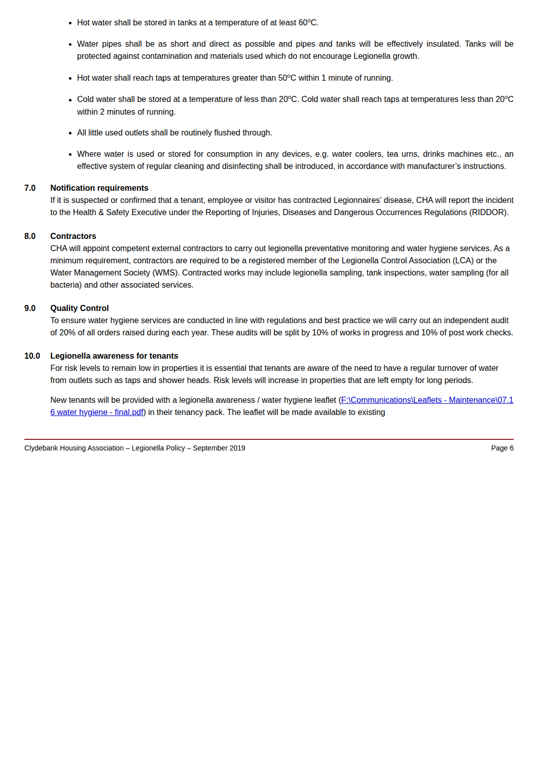Hot water shall be stored in tanks at a temperature of at least 60oC.
Water pipes shall be as short and direct as possible and pipes and tanks will be effectively insulated. Tanks will be protected against contamination and materials used which do not encourage Legionella growth.
Hot water shall reach taps at temperatures greater than 50oC within 1 minute of running.
Cold water shall be stored at a temperature of less than 20oC. Cold water shall reach taps at temperatures less than 20oC within 2 minutes of running.
All little used outlets shall be routinely flushed through.
Where water is used or stored for consumption in any devices, e.g. water coolers, tea urns, drinks machines etc., an effective system of regular cleaning and disinfecting shall be introduced, in accordance with manufacturer’s instructions.
7.0 Notification requirements
If it is suspected or confirmed that a tenant, employee or visitor has contracted Legionnaires’ disease, CHA will report the incident to the Health & Safety Executive under the Reporting of Injuries, Diseases and Dangerous Occurrences Regulations (RIDDOR).
8.0 Contractors
CHA will appoint competent external contractors to carry out legionella preventative monitoring and water hygiene services. As a minimum requirement, contractors are required to be a registered member of the Legionella Control Association (LCA) or the Water Management Society (WMS). Contracted works may include legionella sampling, tank inspections, water sampling (for all bacteria) and other associated services.
9.0 Quality Control
To ensure water hygiene services are conducted in line with regulations and best practice we will carry out an independent audit of 20% of all orders raised during each year. These audits will be split by 10% of works in progress and 10% of post work checks.
10.0 Legionella awareness for tenants
For risk levels to remain low in properties it is essential that tenants are aware of the need to have a regular turnover of water from outlets such as taps and shower heads. Risk levels will increase in properties that are left empty for long periods.
New tenants will be provided with a legionella awareness / water hygiene leaflet (F:\Communications\Leaflets - Maintenance\07.16 water hygiene - final.pdf) in their tenancy pack. The leaflet will be made available to existing
Clydebank Housing Association – Legionella Policy – September 2019 Page 6